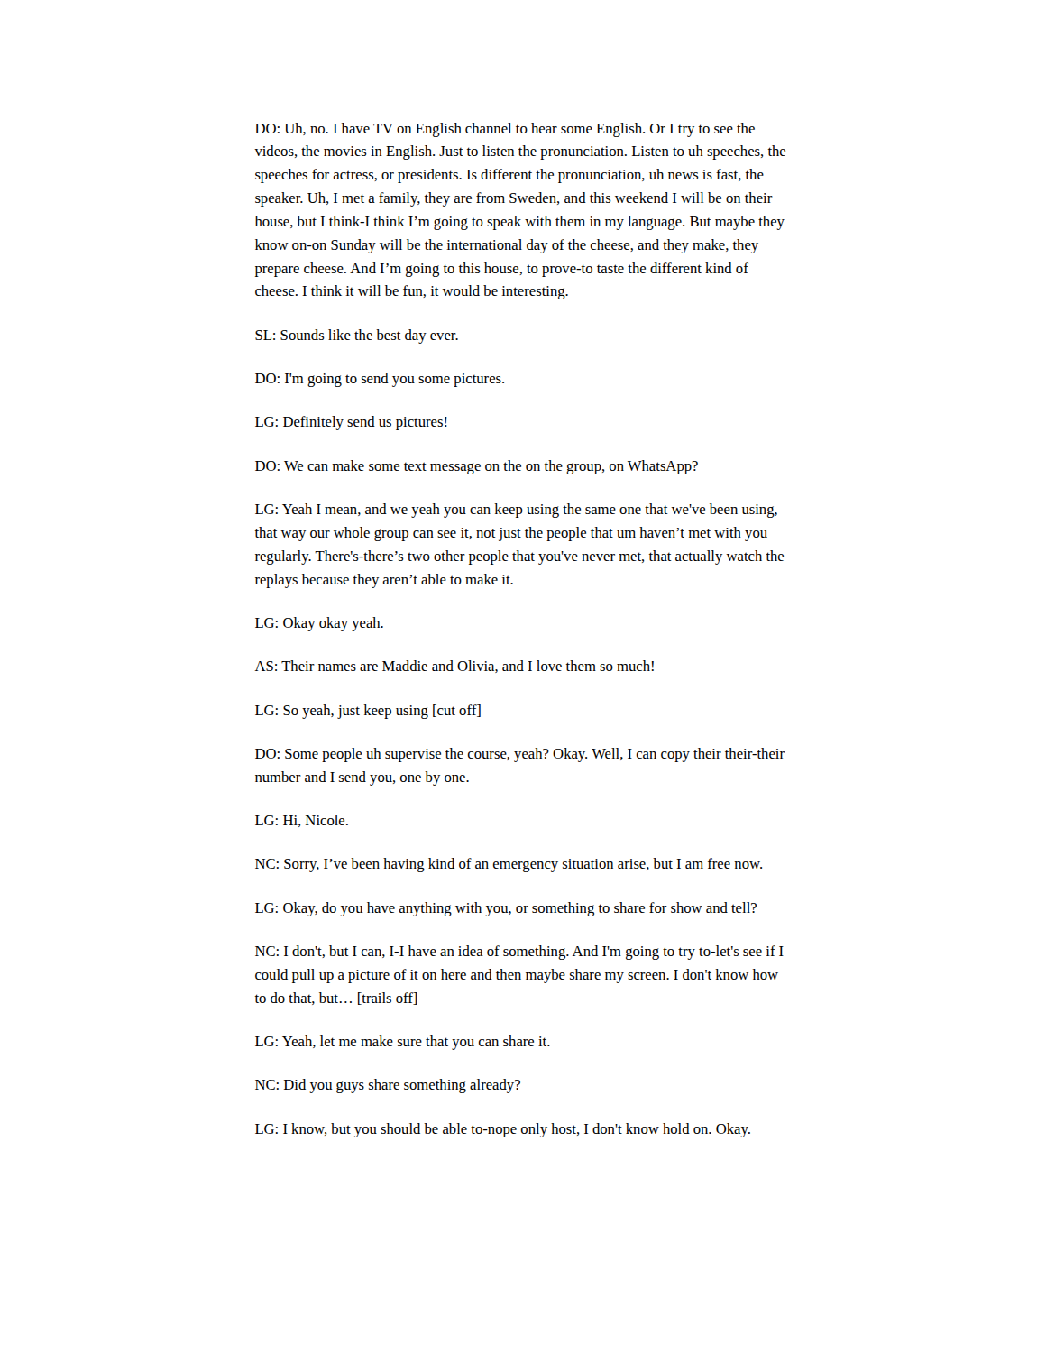DO: Uh, no. I have TV on English channel to hear some English. Or I try to see the videos, the movies in English. Just to listen the pronunciation. Listen to uh speeches, the speeches for actress, or presidents. Is different the pronunciation, uh news is fast, the speaker. Uh, I met a family, they are from Sweden, and this weekend I will be on their house, but I think-I think I’m going to speak with them in my language. But maybe they know on-on Sunday will be the international day of the cheese, and they make, they prepare cheese. And I’m going to this house, to prove-to taste the different kind of cheese. I think it will be fun, it would be interesting.
SL: Sounds like the best day ever.
DO: I'm going to send you some pictures.
LG: Definitely send us pictures!
DO: We can make some text message on the on the group, on WhatsApp?
LG: Yeah I mean, and we yeah you can keep using the same one that we've been using, that way our whole group can see it, not just the people that um haven’t met with you regularly. There's-there’s two other people that you've never met, that actually watch the replays because they aren’t able to make it.
LG: Okay okay yeah.
AS: Their names are Maddie and Olivia, and I love them so much!
LG: So yeah, just keep using [cut off]
DO: Some people uh supervise the course, yeah? Okay. Well, I can copy their their-their number and I send you, one by one.
LG: Hi, Nicole.
NC: Sorry, I’ve been having kind of an emergency situation arise, but I am free now.
LG: Okay, do you have anything with you, or something to share for show and tell?
NC: I don't, but I can, I-I have an idea of something. And I'm going to try to-let's see if I could pull up a picture of it on here and then maybe share my screen. I don't know how to do that, but… [trails off]
LG: Yeah, let me make sure that you can share it.
NC: Did you guys share something already?
LG: I know, but you should be able to-nope only host, I don't know hold on. Okay.